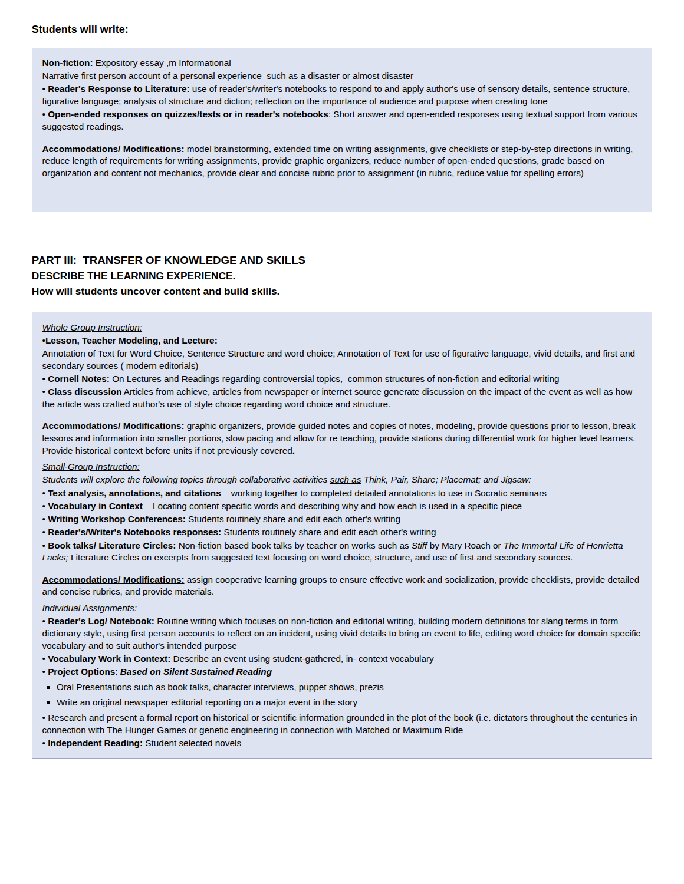Students will write:
Non-fiction: Expository essay ,m Informational
Narrative first person account of a personal experience such as a disaster or almost disaster
• Reader's Response to Literature: use of reader's/writer's notebooks to respond to and apply author's use of sensory details, sentence structure, figurative language; analysis of structure and diction; reflection on the importance of audience and purpose when creating tone
• Open-ended responses on quizzes/tests or in reader's notebooks: Short answer and open-ended responses using textual support from various suggested readings.
Accommodations/ Modifications: model brainstorming, extended time on writing assignments, give checklists or step-by-step directions in writing, reduce length of requirements for writing assignments, provide graphic organizers, reduce number of open-ended questions, grade based on organization and content not mechanics, provide clear and concise rubric prior to assignment (in rubric, reduce value for spelling errors)
PART III: TRANSFER OF KNOWLEDGE AND SKILLS
DESCRIBE THE LEARNING EXPERIENCE.
How will students uncover content and build skills.
Whole Group Instruction:
•Lesson, Teacher Modeling, and Lecture:
Annotation of Text for Word Choice, Sentence Structure and word choice; Annotation of Text for use of figurative language, vivid details, and first and secondary sources ( modern editorials)
• Cornell Notes: On Lectures and Readings regarding controversial topics, common structures of non-fiction and editorial writing
• Class discussion Articles from achieve, articles from newspaper or internet source generate discussion on the impact of the event as well as how the article was crafted author's use of style choice regarding word choice and structure.
Accommodations/ Modifications: graphic organizers, provide guided notes and copies of notes, modeling, provide questions prior to lesson, break lessons and information into smaller portions, slow pacing and allow for re teaching, provide stations during differential work for higher level learners. Provide historical context before units if not previously covered.
Small-Group Instruction:
Students will explore the following topics through collaborative activities such as Think, Pair, Share; Placemat; and Jigsaw:
• Text analysis, annotations, and citations – working together to completed detailed annotations to use in Socratic seminars
• Vocabulary in Context – Locating content specific words and describing why and how each is used in a specific piece
• Writing Workshop Conferences: Students routinely share and edit each other's writing
• Reader's/Writer's Notebooks responses: Students routinely share and edit each other's writing
• Book talks/ Literature Circles: Non-fiction based book talks by teacher on works such as Stiff by Mary Roach or The Immortal Life of Henrietta Lacks; Literature Circles on excerpts from suggested text focusing on word choice, structure, and use of first and secondary sources.
Accommodations/ Modifications: assign cooperative learning groups to ensure effective work and socialization, provide checklists, provide detailed and concise rubrics, and provide materials.
Individual Assignments:
• Reader's Log/ Notebook: Routine writing which focuses on non-fiction and editorial writing, building modern definitions for slang terms in form dictionary style, using first person accounts to reflect on an incident, using vivid details to bring an event to life, editing word choice for domain specific vocabulary and to suit author's intended purpose
• Vocabulary Work in Context: Describe an event using student-gathered, in- context vocabulary
• Project Options: Based on Silent Sustained Reading
Oral Presentations such as book talks, character interviews, puppet shows, prezis
Write an original newspaper editorial reporting on a major event in the story
• Research and present a formal report on historical or scientific information grounded in the plot of the book (i.e. dictators throughout the centuries in connection with The Hunger Games or genetic engineering in connection with Matched or Maximum Ride
• Independent Reading: Student selected novels